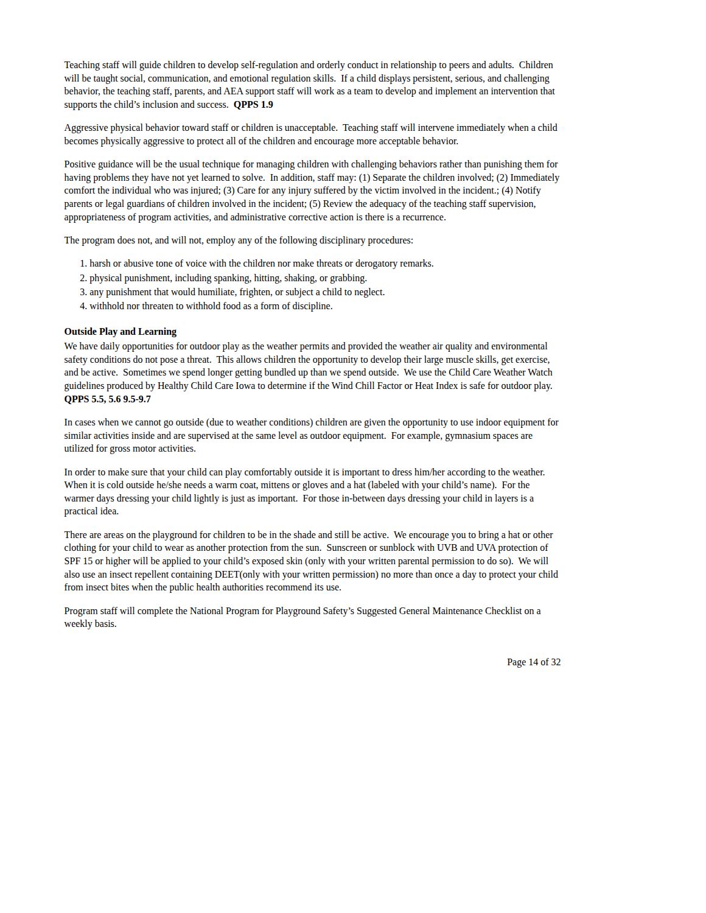Teaching staff will guide children to develop self-regulation and orderly conduct in relationship to peers and adults. Children will be taught social, communication, and emotional regulation skills. If a child displays persistent, serious, and challenging behavior, the teaching staff, parents, and AEA support staff will work as a team to develop and implement an intervention that supports the child’s inclusion and success. QPPS 1.9
Aggressive physical behavior toward staff or children is unacceptable. Teaching staff will intervene immediately when a child becomes physically aggressive to protect all of the children and encourage more acceptable behavior.
Positive guidance will be the usual technique for managing children with challenging behaviors rather than punishing them for having problems they have not yet learned to solve. In addition, staff may: (1) Separate the children involved; (2) Immediately comfort the individual who was injured; (3) Care for any injury suffered by the victim involved in the incident.; (4) Notify parents or legal guardians of children involved in the incident; (5) Review the adequacy of the teaching staff supervision, appropriateness of program activities, and administrative corrective action is there is a recurrence.
The program does not, and will not, employ any of the following disciplinary procedures:
harsh or abusive tone of voice with the children nor make threats or derogatory remarks.
physical punishment, including spanking, hitting, shaking, or grabbing.
any punishment that would humiliate, frighten, or subject a child to neglect.
withhold nor threaten to withhold food as a form of discipline.
Outside Play and Learning
We have daily opportunities for outdoor play as the weather permits and provided the weather air quality and environmental safety conditions do not pose a threat. This allows children the opportunity to develop their large muscle skills, get exercise, and be active. Sometimes we spend longer getting bundled up than we spend outside. We use the Child Care Weather Watch guidelines produced by Healthy Child Care Iowa to determine if the Wind Chill Factor or Heat Index is safe for outdoor play. QPPS 5.5, 5.6 9.5-9.7
In cases when we cannot go outside (due to weather conditions) children are given the opportunity to use indoor equipment for similar activities inside and are supervised at the same level as outdoor equipment. For example, gymnasium spaces are utilized for gross motor activities.
In order to make sure that your child can play comfortably outside it is important to dress him/her according to the weather. When it is cold outside he/she needs a warm coat, mittens or gloves and a hat (labeled with your child’s name). For the warmer days dressing your child lightly is just as important. For those in-between days dressing your child in layers is a practical idea.
There are areas on the playground for children to be in the shade and still be active. We encourage you to bring a hat or other clothing for your child to wear as another protection from the sun. Sunscreen or sunblock with UVB and UVA protection of SPF 15 or higher will be applied to your child’s exposed skin (only with your written parental permission to do so). We will also use an insect repellent containing DEET(only with your written permission) no more than once a day to protect your child from insect bites when the public health authorities recommend its use.
Program staff will complete the National Program for Playground Safety’s Suggested General Maintenance Checklist on a weekly basis.
Page 14 of 32